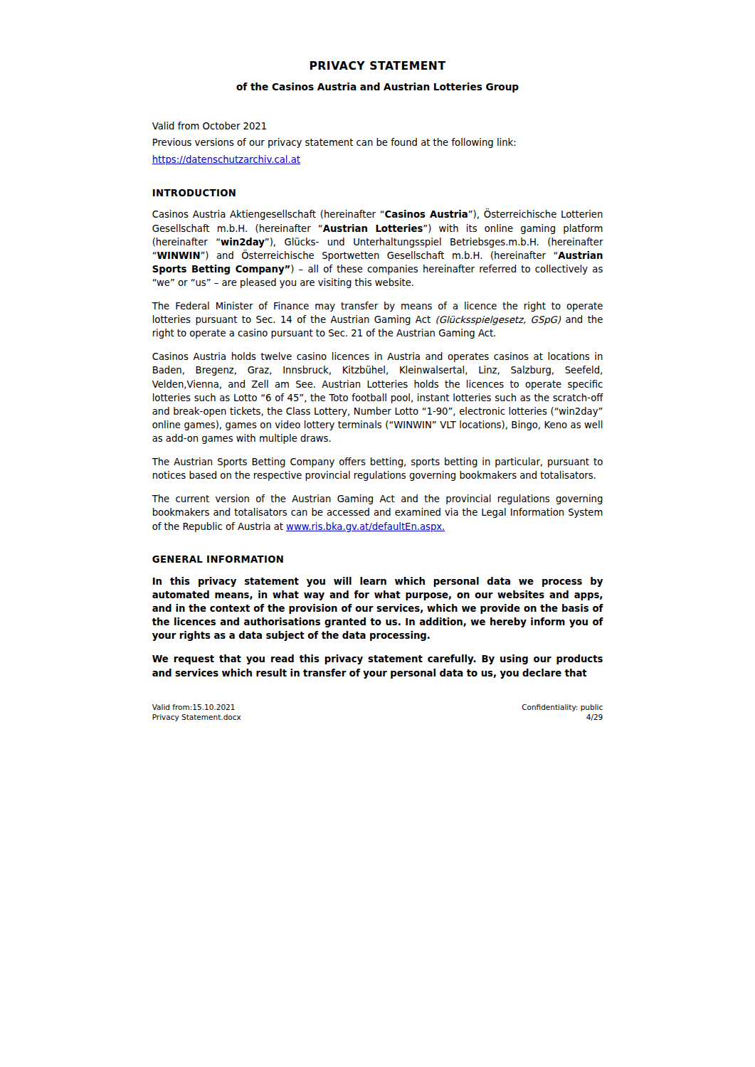PRIVACY STATEMENT
of the Casinos Austria and Austrian Lotteries Group
Valid from October 2021
Previous versions of our privacy statement can be found at the following link:
https://datenschutzarchiv.cal.at
INTRODUCTION
Casinos Austria Aktiengesellschaft (hereinafter “Casinos Austria”), Österreichische Lotterien Gesellschaft m.b.H. (hereinafter “Austrian Lotteries”) with its online gaming platform (hereinafter “win2day”), Glücks- und Unterhaltungsspiel Betriebsges.m.b.H. (hereinafter “WINWIN”) and Österreichische Sportwetten Gesellschaft m.b.H. (hereinafter “Austrian Sports Betting Company”) – all of these companies hereinafter referred to collectively as “we” or “us” – are pleased you are visiting this website.
The Federal Minister of Finance may transfer by means of a licence the right to operate lotteries pursuant to Sec. 14 of the Austrian Gaming Act (Glücksspielgesetz, GSpG) and the right to operate a casino pursuant to Sec. 21 of the Austrian Gaming Act.
Casinos Austria holds twelve casino licences in Austria and operates casinos at locations in Baden, Bregenz, Graz, Innsbruck, Kitzbühel, Kleinwalsertal, Linz, Salzburg, Seefeld, Velden,Vienna, and Zell am See. Austrian Lotteries holds the licences to operate specific lotteries such as Lotto “6 of 45”, the Toto football pool, instant lotteries such as the scratch-off and break-open tickets, the Class Lottery, Number Lotto “1-90”, electronic lotteries (“win2day” online games), games on video lottery terminals (“WINWIN” VLT locations), Bingo, Keno as well as add-on games with multiple draws.
The Austrian Sports Betting Company offers betting, sports betting in particular, pursuant to notices based on the respective provincial regulations governing bookmakers and totalisators.
The current version of the Austrian Gaming Act and the provincial regulations governing bookmakers and totalisators can be accessed and examined via the Legal Information System of the Republic of Austria at www.ris.bka.gv.at/defaultEn.aspx.
GENERAL INFORMATION
In this privacy statement you will learn which personal data we process by automated means, in what way and for what purpose, on our websites and apps, and in the context of the provision of our services, which we provide on the basis of the licences and authorisations granted to us. In addition, we hereby inform you of your rights as a data subject of the data processing.
We request that you read this privacy statement carefully. By using our products and services which result in transfer of your personal data to us, you declare that
Valid from:15.10.2021
Privacy Statement.docx
Confidentiality: public
4/29